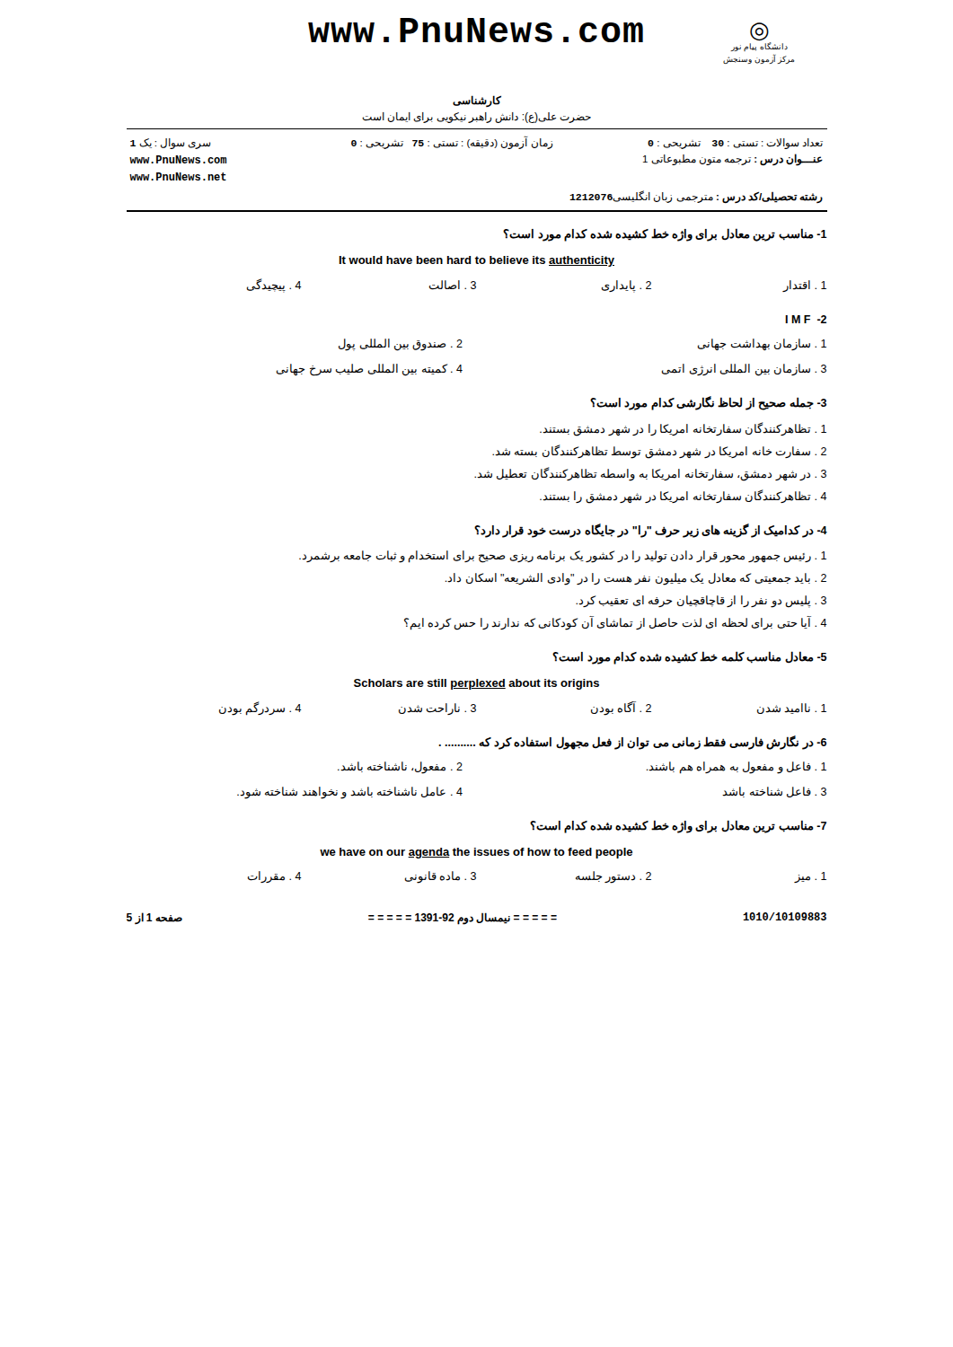◎
دانشگاه پیام نور
مرکز آزمون وسنجش
www.PnuNews.com
کارشناسی
حضرت علی(ع): دانش راهبر نیکویی برای ایمان است
| تعداد سوالات : تستی : 30 تشریحی : 0 | زمان آزمون (دقیقه) : تستی : 75 تشریحی : 0 | سری سوال : یک 1 |
| عنـــوان درس : ترجمه متون مطبوعاتی 1 | www.PnuNews.com www.PnuNews.net |
| رشته تحصیلی/کد درس : مترجمی زبان انگلیسی 1212076 | | |
1- مناسب ترین معادل برای واژه خط کشیده شده کدام مورد است؟
It would have been hard to believe its authenticity
1 . اقتدار
2 . پایداری
3 . اصالت
4 . پیچیدگی
I M F -2
1 . سازمان بهداشت جهانی
2 . صندوق بین المللی پول
3 . سازمان بین المللی انرژی اتمی
4 . کمیته بین المللی صلیب سرخ جهانی
3- جمله صحیح از لحاظ نگارشی کدام مورد است؟
1 . تظاهرکنندگان سفارتخانه امریکا را در شهر دمشق بستند.
2 . سفارت خانه امریکا در شهر دمشق توسط تظاهرکنندگان بسته شد.
3 . در شهر دمشق، سفارتخانه امریکا به واسطه تظاهرکنندگان تعطیل شد.
4 . تظاهرکنندگان سفارتخانه امریکا در شهر دمشق را بستند.
4- در کدامیک از گزینه های زیر حرف "را" در جایگاه درست خود قرار دارد؟
1 . رئیس جمهور محور قرار دادن تولید را در کشور یک برنامه ریزی صحیح برای استخدام و ثبات جامعه برشمرد.
2 . باید جمعیتی که معادل یک میلیون نفر هست را در "وادی الشریعه" اسکان داد.
3 . پلیس دو نفر را از قاچاقچیان حرفه ای تعقیب کرد.
4 . آیا حتی برای لحظه ای لذت حاصل از تماشای آن کودکانی که ندارند را حس کرده ایم؟
5- معادل مناسب کلمه خط کشیده شده کدام مورد است؟
Scholars are still perplexed about its origins
1 . ناامید شدن
2 . آگاه بودن
3 . ناراحت شدن
4 . سردرگم بودن
6- در نگارش فارسی فقط زمانی می توان از فعل مجهول استفاده کرد که .......... .
1 . فاعل و مفعول به همراه هم باشند.
2 . مفعول، ناشناخته باشد.
3 . فاعل شناخته باشد
4 . عامل ناشناخته باشد و نخواهند شناخته شود.
7- مناسب ترین معادل برای واژه خط کشیده شده کدام است؟
we have on our agenda the issues of how to feed people
1 . میز
2 . دستور جلسه
3 . ماده قانونی
4 . مقررات
1010/10109883
= = = = = نیمسال دوم 92-1391 = = = = =
صفحه 1 از 5